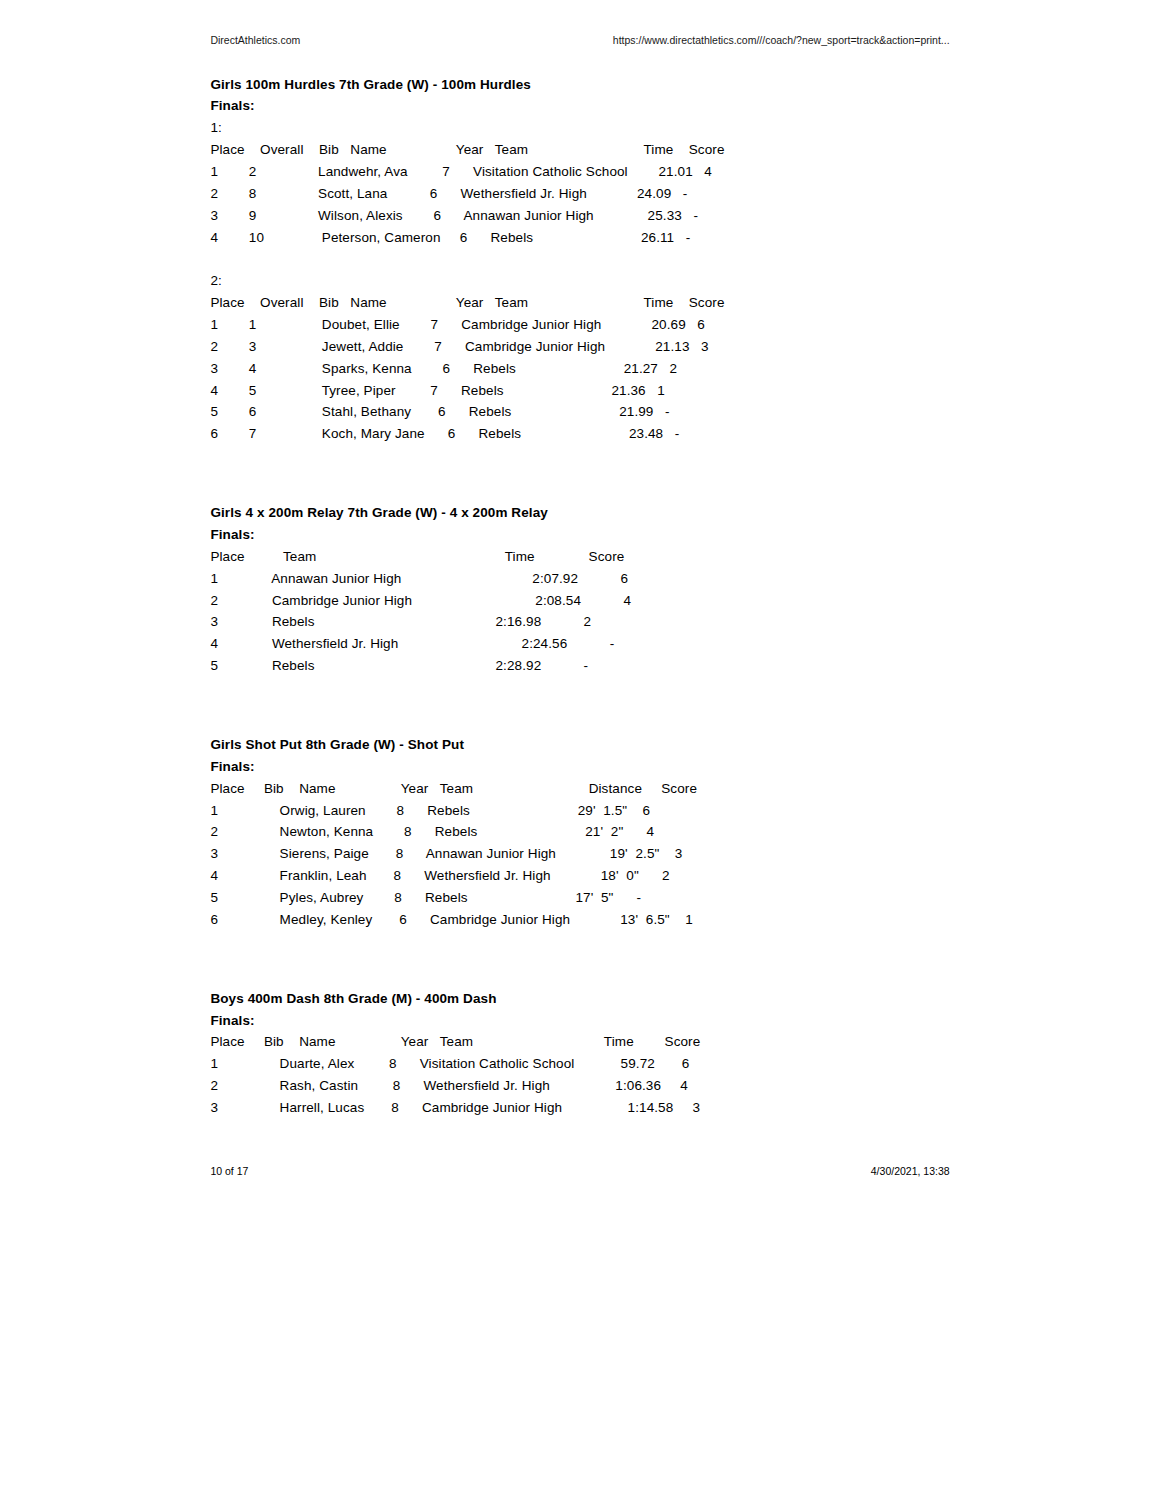DirectAthletics.com
https://www.directathletics.com///coach/?new_sport=track&action=print...
Girls 100m Hurdles 7th Grade (W) - 100m Hurdles
Finals:
1:
Place    Overall    Bib   Name                  Year   Team                              Time    Score
1        2                Landwehr, Ava         7      Visitation Catholic School        21.01   4
2        8                Scott, Lana           6      Wethersfield Jr. High             24.09   -
3        9                Wilson, Alexis        6      Annawan Junior High              25.33   -
4        10               Peterson, Cameron     6      Rebels                            26.11   -

2:
Place    Overall    Bib   Name                  Year   Team                              Time    Score
1        1                 Doubet, Ellie        7      Cambridge Junior High             20.69   6
2        3                 Jewett, Addie        7      Cambridge Junior High             21.13   3
3        4                 Sparks, Kenna        6      Rebels                            21.27   2
4        5                 Tyree, Piper         7      Rebels                            21.36   1
5        6                 Stahl, Bethany       6      Rebels                            21.99   -
6        7                 Koch, Mary Jane      6      Rebels                            23.48   -

Girls 4 x 200m Relay 7th Grade (W) - 4 x 200m Relay
Finals:
Place          Team                                                 Time              Score
1              Annawan Junior High                                  2:07.92           6
2              Cambridge Junior High                                2:08.54           4
3              Rebels                                               2:16.98           2
4              Wethersfield Jr. High                                2:24.56           -
5              Rebels                                               2:28.92           -

Girls Shot Put 8th Grade (W) - Shot Put
Finals:
Place     Bib    Name                 Year   Team                              Distance     Score
1                Orwig, Lauren        8      Rebels                            29'  1.5"    6
2                Newton, Kenna        8      Rebels                            21'  2"      4
3                Sierens, Paige       8      Annawan Junior High              19'  2.5"    3
4                Franklin, Leah       8      Wethersfield Jr. High             18'  0"      2
5                Pyles, Aubrey        8      Rebels                            17'  5"      -
6                Medley, Kenley       6      Cambridge Junior High             13'  6.5"    1

Boys 400m Dash 8th Grade (M) - 400m Dash
Finals:
Place     Bib    Name                 Year   Team                                  Time        Score
1                Duarte, Alex         8      Visitation Catholic School            59.72       6
2                Rash, Castin         8      Wethersfield Jr. High                 1:06.36     4
3                Harrell, Lucas       8      Cambridge Junior High                 1:14.58     3
10 of 17
4/30/2021, 13:38